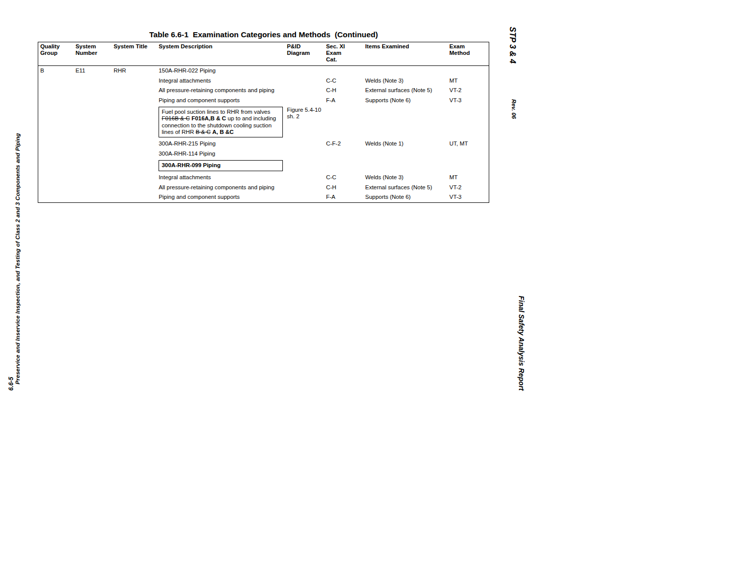Preservice and Inservice Inspection, and Testing of Class 2 and 3 Components and Piping
6.6-5
STP 3 & 4
Rev. 06
Final Safety Analysis Report
Table 6.6-1 Examination Categories and Methods (Continued)
| Quality Group | System Number | System Title | System Description | P&ID Diagram | Sec. XI Exam Cat. | Items Examined | Exam Method |
| --- | --- | --- | --- | --- | --- | --- | --- |
| B | E11 | RHR | 150A-RHR-022 Piping | | | | |
| | | | Integral attachments | | C-C | Welds (Note 3) | MT |
| | | | All pressure-retaining components and piping | | C-H | External surfaces (Note 5) | VT-2 |
| | | | Piping and component supports | | F-A | Supports (Note 6) | VT-3 |
| | | | Fuel pool suction lines to RHR from valves F016B & C F016A,B & C up to and including connection to the shutdown cooling suction lines of RHR B & C A, B &C | Figure 5.4-10 sh. 2 | | | |
| | | | 300A-RHR-215 Piping | | C-F-2 | Welds (Note 1) | UT, MT |
| | | | 300A-RHR-114 Piping | | | | |
| | | | 300A-RHR-099 Piping | | | | |
| | | | Integral attachments | | C-C | Welds (Note 3) | MT |
| | | | All pressure-retaining components and piping | | C-H | External surfaces (Note 5) | VT-2 |
| | | | Piping and component supports | | F-A | Supports (Note 6) | VT-3 |